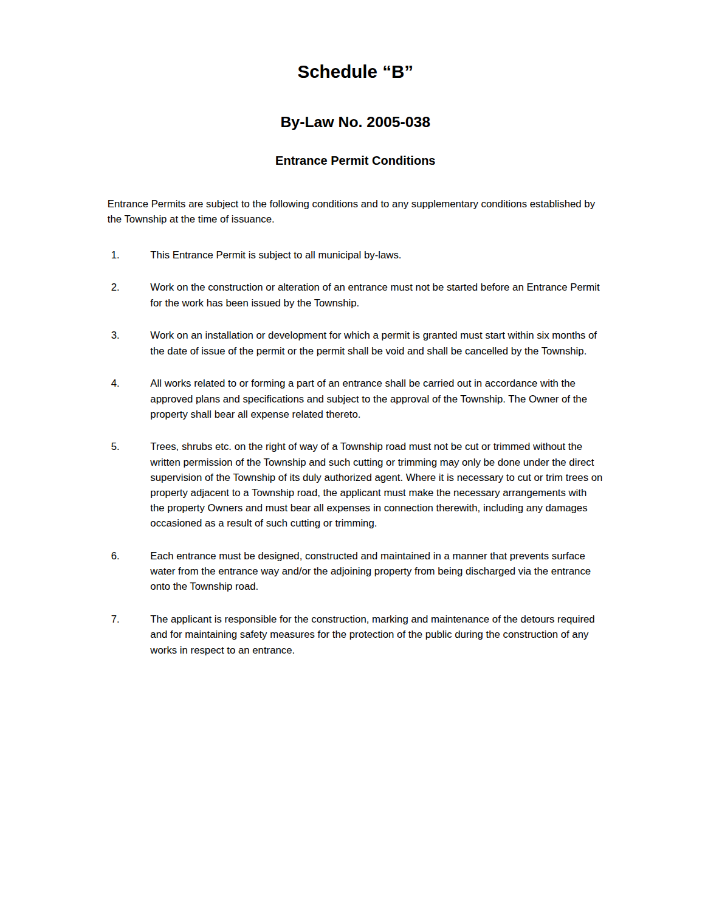Schedule “B”
By-Law No. 2005-038
Entrance Permit Conditions
Entrance Permits are subject to the following conditions and to any supplementary conditions established by the Township at the time of issuance.
This Entrance Permit is subject to all municipal by-laws.
Work on the construction or alteration of an entrance must not be started before an Entrance Permit for the work has been issued by the Township.
Work on an installation or development for which a permit is granted must start within six months of the date of issue of the permit or the permit shall be void and shall be cancelled by the Township.
All works related to or forming a part of an entrance shall be carried out in accordance with the approved plans and specifications and subject to the approval of the Township. The Owner of the property shall bear all expense related thereto.
Trees, shrubs etc. on the right of way of a Township road must not be cut or trimmed without the written permission of the Township and such cutting or trimming may only be done under the direct supervision of the Township of its duly authorized agent. Where it is necessary to cut or trim trees on property adjacent to a Township road, the applicant must make the necessary arrangements with the property Owners and must bear all expenses in connection therewith, including any damages occasioned as a result of such cutting or trimming.
Each entrance must be designed, constructed and maintained in a manner that prevents surface water from the entrance way and/or the adjoining property from being discharged via the entrance onto the Township road.
The applicant is responsible for the construction, marking and maintenance of the detours required and for maintaining safety measures for the protection of the public during the construction of any works in respect to an entrance.